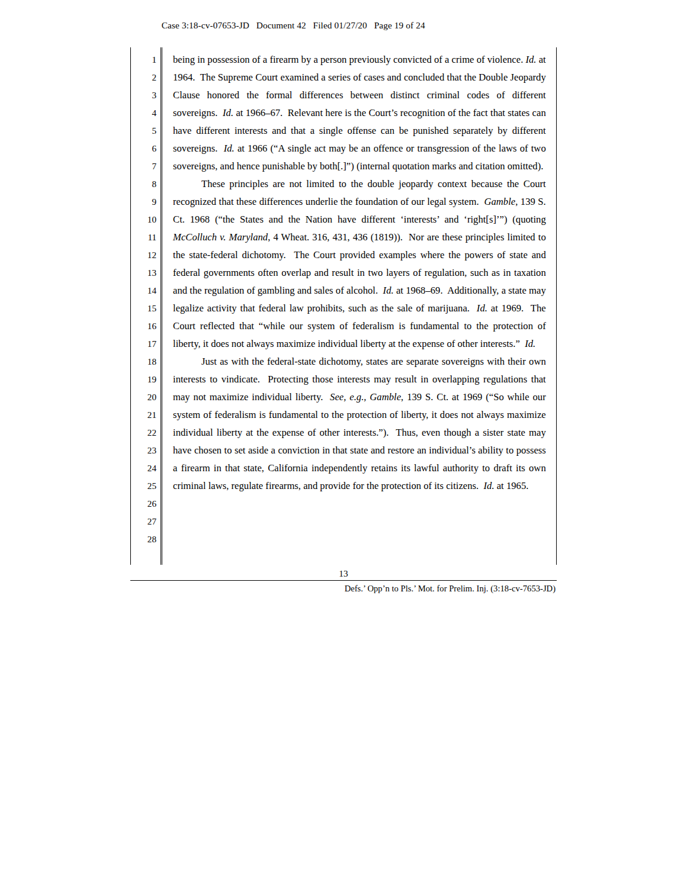Case 3:18-cv-07653-JD Document 42 Filed 01/27/20 Page 19 of 24
1
2
3
4
5
6
7
8
9
10
11
12
13
14
15
16
17
18
19
20
21
22
23
24
25
26
27
28
being in possession of a firearm by a person previously convicted of a crime of violence. Id. at 1964. The Supreme Court examined a series of cases and concluded that the Double Jeopardy Clause honored the formal differences between distinct criminal codes of different sovereigns. Id. at 1966–67. Relevant here is the Court’s recognition of the fact that states can have different interests and that a single offense can be punished separately by different sovereigns. Id. at 1966 (“A single act may be an offence or transgression of the laws of two sovereigns, and hence punishable by both[.]”) (internal quotation marks and citation omitted).
These principles are not limited to the double jeopardy context because the Court recognized that these differences underlie the foundation of our legal system. Gamble, 139 S. Ct. 1968 (“the States and the Nation have different ‘interests’ and ‘right[s]’”) (quoting McColluch v. Maryland, 4 Wheat. 316, 431, 436 (1819)). Nor are these principles limited to the state-federal dichotomy. The Court provided examples where the powers of state and federal governments often overlap and result in two layers of regulation, such as in taxation and the regulation of gambling and sales of alcohol. Id. at 1968–69. Additionally, a state may legalize activity that federal law prohibits, such as the sale of marijuana. Id. at 1969. The Court reflected that “while our system of federalism is fundamental to the protection of liberty, it does not always maximize individual liberty at the expense of other interests.” Id.
Just as with the federal-state dichotomy, states are separate sovereigns with their own interests to vindicate. Protecting those interests may result in overlapping regulations that may not maximize individual liberty. See, e.g., Gamble, 139 S. Ct. at 1969 (“So while our system of federalism is fundamental to the protection of liberty, it does not always maximize individual liberty at the expense of other interests.”). Thus, even though a sister state may have chosen to set aside a conviction in that state and restore an individual’s ability to possess a firearm in that state, California independently retains its lawful authority to draft its own criminal laws, regulate firearms, and provide for the protection of its citizens. Id. at 1965.
13
Defs.’ Opp’n to Pls.’ Mot. for Prelim. Inj. (3:18-cv-7653-JD)